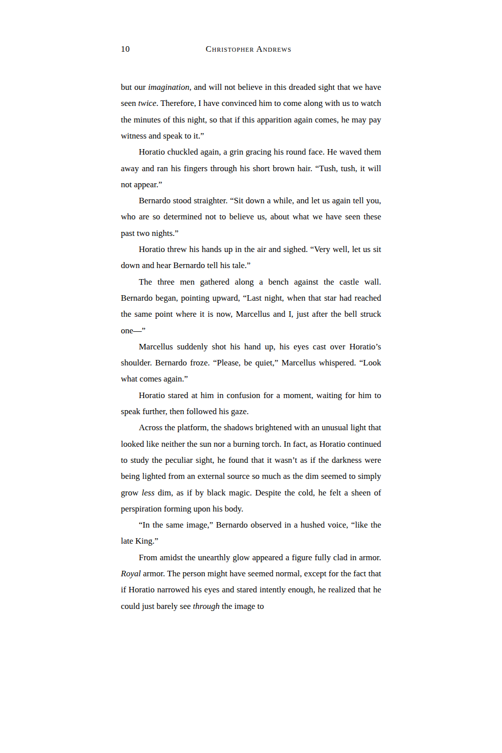10 Christopher Andrews
but our imagination, and will not believe in this dreaded sight that we have seen twice. Therefore, I have convinced him to come along with us to watch the minutes of this night, so that if this apparition again comes, he may pay witness and speak to it.”
Horatio chuckled again, a grin gracing his round face. He waved them away and ran his fingers through his short brown hair. “Tush, tush, it will not appear.”
Bernardo stood straighter. “Sit down a while, and let us again tell you, who are so determined not to believe us, about what we have seen these past two nights.”
Horatio threw his hands up in the air and sighed. “Very well, let us sit down and hear Bernardo tell his tale.”
The three men gathered along a bench against the castle wall. Bernardo began, pointing upward, “Last night, when that star had reached the same point where it is now, Marcellus and I, just after the bell struck one—”
Marcellus suddenly shot his hand up, his eyes cast over Horatio’s shoulder. Bernardo froze. “Please, be quiet,” Marcellus whispered. “Look what comes again.”
Horatio stared at him in confusion for a moment, waiting for him to speak further, then followed his gaze.
Across the platform, the shadows brightened with an unusual light that looked like neither the sun nor a burning torch. In fact, as Horatio continued to study the peculiar sight, he found that it wasn’t as if the darkness were being lighted from an external source so much as the dim seemed to simply grow less dim, as if by black magic. Despite the cold, he felt a sheen of perspiration forming upon his body.
“In the same image,” Bernardo observed in a hushed voice, “like the late King.”
From amidst the unearthly glow appeared a figure fully clad in armor. Royal armor. The person might have seemed normal, except for the fact that if Horatio narrowed his eyes and stared intently enough, he realized that he could just barely see through the image to